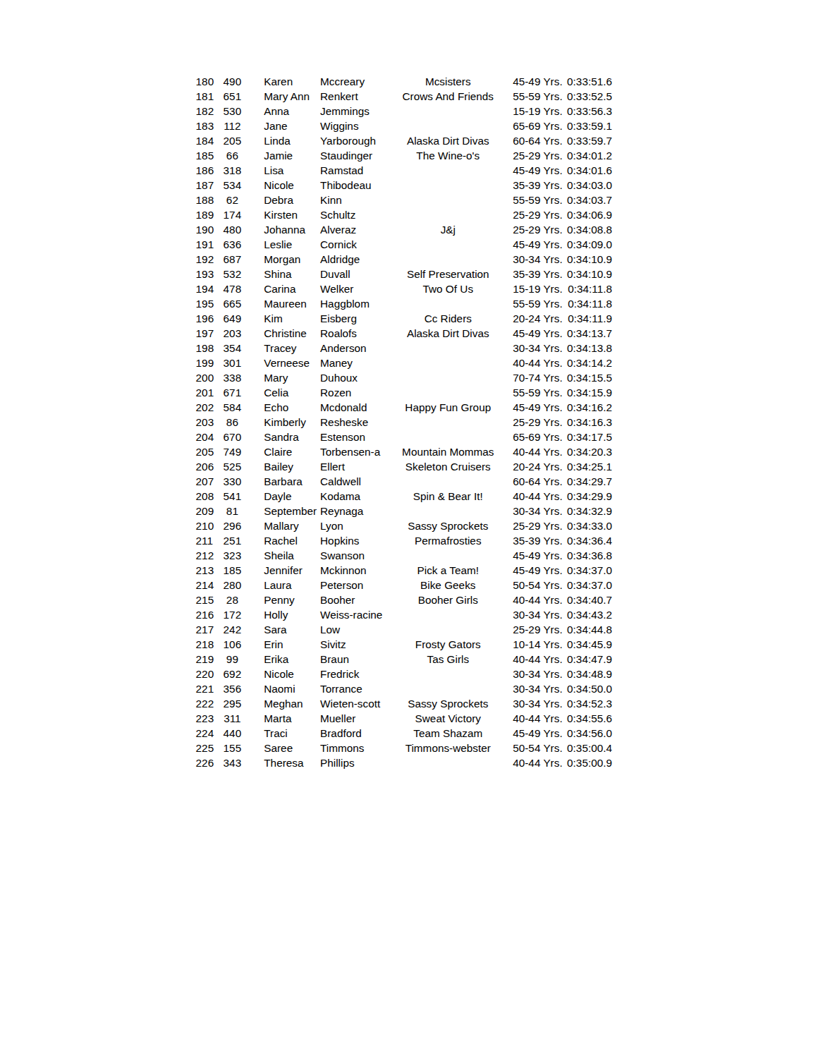| 180 | 490 | Karen | Mccreary | Mcsisters | 45-49 Yrs. | 0:33:51.6 |
| 181 | 651 | Mary Ann | Renkert | Crows And Friends | 55-59 Yrs. | 0:33:52.5 |
| 182 | 530 | Anna | Jemmings | | 15-19 Yrs. | 0:33:56.3 |
| 183 | 112 | Jane | Wiggins | | 65-69 Yrs. | 0:33:59.1 |
| 184 | 205 | Linda | Yarborough | Alaska Dirt Divas | 60-64 Yrs. | 0:33:59.7 |
| 185 | 66 | Jamie | Staudinger | The Wine-o's | 25-29 Yrs. | 0:34:01.2 |
| 186 | 318 | Lisa | Ramstad | | 45-49 Yrs. | 0:34:01.6 |
| 187 | 534 | Nicole | Thibodeau | | 35-39 Yrs. | 0:34:03.0 |
| 188 | 62 | Debra | Kinn | | 55-59 Yrs. | 0:34:03.7 |
| 189 | 174 | Kirsten | Schultz | | 25-29 Yrs. | 0:34:06.9 |
| 190 | 480 | Johanna | Alveraz | J&j | 25-29 Yrs. | 0:34:08.8 |
| 191 | 636 | Leslie | Cornick | | 45-49 Yrs. | 0:34:09.0 |
| 192 | 687 | Morgan | Aldridge | | 30-34 Yrs. | 0:34:10.9 |
| 193 | 532 | Shina | Duvall | Self Preservation | 35-39 Yrs. | 0:34:10.9 |
| 194 | 478 | Carina | Welker | Two Of Us | 15-19 Yrs. | 0:34:11.8 |
| 195 | 665 | Maureen | Haggblom | | 55-59 Yrs. | 0:34:11.8 |
| 196 | 649 | Kim | Eisberg | Cc Riders | 20-24 Yrs. | 0:34:11.9 |
| 197 | 203 | Christine | Roalofs | Alaska Dirt Divas | 45-49 Yrs. | 0:34:13.7 |
| 198 | 354 | Tracey | Anderson | | 30-34 Yrs. | 0:34:13.8 |
| 199 | 301 | Verneese | Maney | | 40-44 Yrs. | 0:34:14.2 |
| 200 | 338 | Mary | Duhoux | | 70-74 Yrs. | 0:34:15.5 |
| 201 | 671 | Celia | Rozen | | 55-59 Yrs. | 0:34:15.9 |
| 202 | 584 | Echo | Mcdonald | Happy Fun Group | 45-49 Yrs. | 0:34:16.2 |
| 203 | 86 | Kimberly | Resheske | | 25-29 Yrs. | 0:34:16.3 |
| 204 | 670 | Sandra | Estenson | | 65-69 Yrs. | 0:34:17.5 |
| 205 | 749 | Claire | Torbensen-a | Mountain Mommas | 40-44 Yrs. | 0:34:20.3 |
| 206 | 525 | Bailey | Ellert | Skeleton Cruisers | 20-24 Yrs. | 0:34:25.1 |
| 207 | 330 | Barbara | Caldwell | | 60-64 Yrs. | 0:34:29.7 |
| 208 | 541 | Dayle | Kodama | Spin & Bear It! | 40-44 Yrs. | 0:34:29.9 |
| 209 | 81 | September | Reynaga | | 30-34 Yrs. | 0:34:32.9 |
| 210 | 296 | Mallary | Lyon | Sassy Sprockets | 25-29 Yrs. | 0:34:33.0 |
| 211 | 251 | Rachel | Hopkins | Permafrosties | 35-39 Yrs. | 0:34:36.4 |
| 212 | 323 | Sheila | Swanson | | 45-49 Yrs. | 0:34:36.8 |
| 213 | 185 | Jennifer | Mckinnon | Pick a Team! | 45-49 Yrs. | 0:34:37.0 |
| 214 | 280 | Laura | Peterson | Bike Geeks | 50-54 Yrs. | 0:34:37.0 |
| 215 | 28 | Penny | Booher | Booher Girls | 40-44 Yrs. | 0:34:40.7 |
| 216 | 172 | Holly | Weiss-racine | | 30-34 Yrs. | 0:34:43.2 |
| 217 | 242 | Sara | Low | | 25-29 Yrs. | 0:34:44.8 |
| 218 | 106 | Erin | Sivitz | Frosty Gators | 10-14 Yrs. | 0:34:45.9 |
| 219 | 99 | Erika | Braun | Tas Girls | 40-44 Yrs. | 0:34:47.9 |
| 220 | 692 | Nicole | Fredrick | | 30-34 Yrs. | 0:34:48.9 |
| 221 | 356 | Naomi | Torrance | | 30-34 Yrs. | 0:34:50.0 |
| 222 | 295 | Meghan | Wieten-scott | Sassy Sprockets | 30-34 Yrs. | 0:34:52.3 |
| 223 | 311 | Marta | Mueller | Sweat Victory | 40-44 Yrs. | 0:34:55.6 |
| 224 | 440 | Traci | Bradford | Team Shazam | 45-49 Yrs. | 0:34:56.0 |
| 225 | 155 | Saree | Timmons | Timmons-webster | 50-54 Yrs. | 0:35:00.4 |
| 226 | 343 | Theresa | Phillips | | 40-44 Yrs. | 0:35:00.9 |